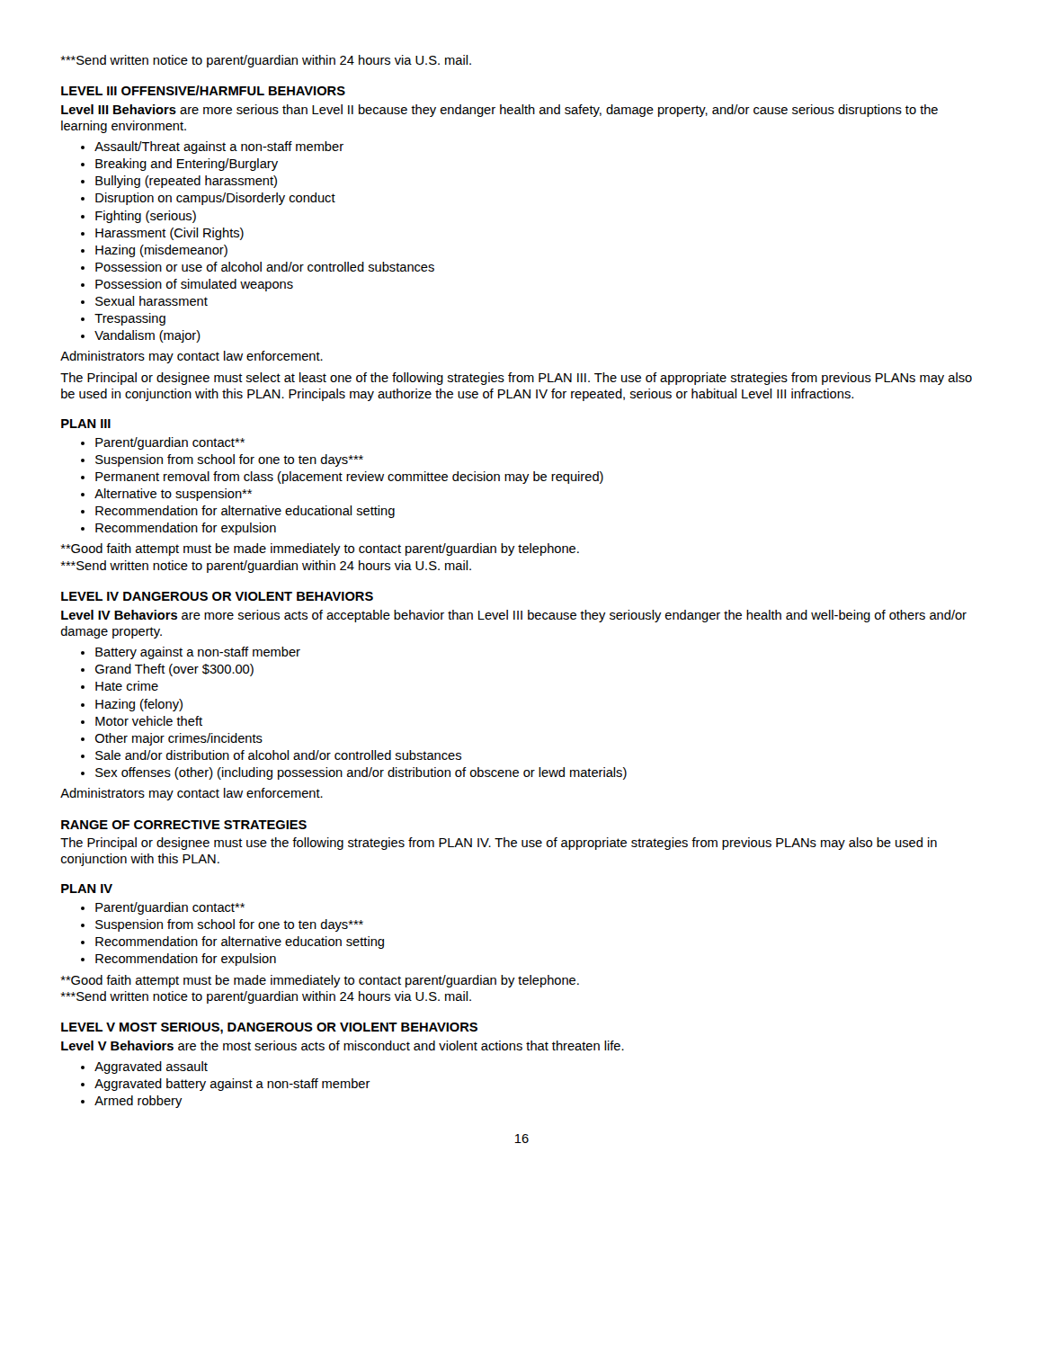***Send written notice to parent/guardian within 24 hours via U.S. mail.
Level III Offensive/Harmful Behaviors
Level III Behaviors are more serious than Level II because they endanger health and safety, damage property, and/or cause serious disruptions to the learning environment.
Assault/Threat against a non-staff member
Breaking and Entering/Burglary
Bullying (repeated harassment)
Disruption on campus/Disorderly conduct
Fighting (serious)
Harassment (Civil Rights)
Hazing (misdemeanor)
Possession or use of alcohol and/or controlled substances
Possession of simulated weapons
Sexual harassment
Trespassing
Vandalism (major)
Administrators may contact law enforcement.
The Principal or designee must select at least one of the following strategies from PLAN III. The use of appropriate strategies from previous PLANs may also be used in conjunction with this PLAN. Principals may authorize the use of PLAN IV for repeated, serious or habitual Level III infractions.
PLAN III
Parent/guardian contact**
Suspension from school for one to ten days***
Permanent removal from class (placement review committee decision may be required)
Alternative to suspension**
Recommendation for alternative educational setting
Recommendation for expulsion
**Good faith attempt must be made immediately to contact parent/guardian by telephone.
***Send written notice to parent/guardian within 24 hours via U.S. mail.
Level IV Dangerous or Violent Behaviors
Level IV Behaviors are more serious acts of acceptable behavior than Level III because they seriously endanger the health and well-being of others and/or damage property.
Battery against a non-staff member
Grand Theft (over $300.00)
Hate crime
Hazing (felony)
Motor vehicle theft
Other major crimes/incidents
Sale and/or distribution of alcohol and/or controlled substances
Sex offenses (other) (including possession and/or distribution of obscene or lewd materials)
Administrators may contact law enforcement.
Range of Corrective Strategies
The Principal or designee must use the following strategies from PLAN IV. The use of appropriate strategies from previous PLANs may also be used in conjunction with this PLAN.
PLAN IV
Parent/guardian contact**
Suspension from school for one to ten days***
Recommendation for alternative education setting
Recommendation for expulsion
**Good faith attempt must be made immediately to contact parent/guardian by telephone.
***Send written notice to parent/guardian within 24 hours via U.S. mail.
Level V Most Serious, Dangerous or Violent Behaviors
Level V Behaviors are the most serious acts of misconduct and violent actions that threaten life.
Aggravated assault
Aggravated battery against a non-staff member
Armed robbery
16